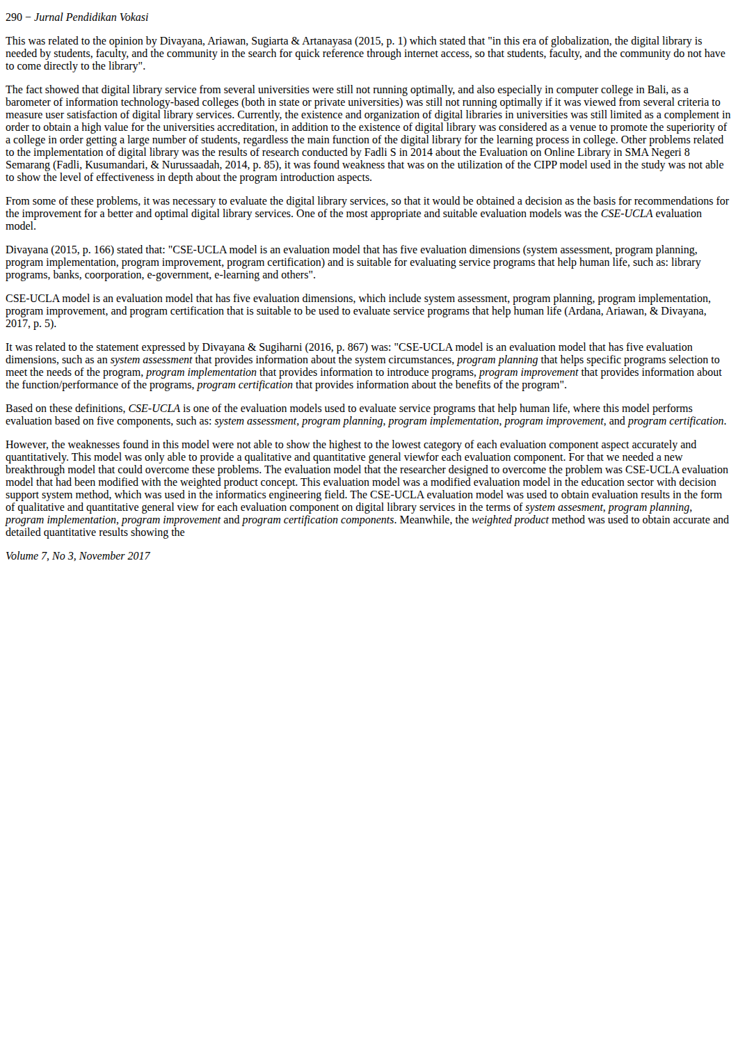290 − Jurnal Pendidikan Vokasi
This was related to the opinion by Divayana, Ariawan, Sugiarta & Artanayasa (2015, p. 1) which stated that "in this era of globalization, the digital library is needed by students, faculty, and the community in the search for quick reference through internet access, so that students, faculty, and the community do not have to come directly to the library".
The fact showed that digital library service from several universities were still not running optimally, and also especially in computer college in Bali, as a barometer of information technology-based colleges (both in state or private universities) was still not running optimally if it was viewed from several criteria to measure user satisfaction of digital library services. Currently, the existence and organization of digital libraries in universities was still limited as a complement in order to obtain a high value for the universities accreditation, in addition to the existence of digital library was considered as a venue to promote the superiority of a college in order getting a large number of students, regardless the main function of the digital library for the learning process in college. Other problems related to the implementation of digital library was the results of research conducted by Fadli S in 2014 about the Evaluation on Online Library in SMA Negeri 8 Semarang (Fadli, Kusumandari, & Nurussaadah, 2014, p. 85), it was found weakness that was on the utilization of the CIPP model used in the study was not able to show the level of effectiveness in depth about the program introduction aspects.
From some of these problems, it was necessary to evaluate the digital library services, so that it would be obtained a decision as the basis for recommendations for the improvement for a better and optimal digital library services. One of the most appropriate and suitable evaluation models was the CSE-UCLA evaluation model.
Divayana (2015, p. 166) stated that: "CSE-UCLA model is an evaluation model that has five evaluation dimensions (system assessment, program planning, program implementation, program improvement, program certification) and is suitable for evaluating service programs that help human life, such as: library programs, banks, coorporation, e-government, e-learning and others".
CSE-UCLA model is an evaluation model that has five evaluation dimensions, which include system assessment, program planning, program implementation, program improvement, and program certification that is suitable to be used to evaluate service programs that help human life (Ardana, Ariawan, & Divayana, 2017, p. 5).
It was related to the statement expressed by Divayana & Sugiharni (2016, p. 867) was: "CSE-UCLA model is an evaluation model that has five evaluation dimensions, such as an system assessment that provides information about the system circumstances, program planning that helps specific programs selection to meet the needs of the program, program implementation that provides information to introduce programs, program improvement that provides information about the function/performance of the programs, program certification that provides information about the benefits of the program".
Based on these definitions, CSE-UCLA is one of the evaluation models used to evaluate service programs that help human life, where this model performs evaluation based on five components, such as: system assessment, program planning, program implementation, program improvement, and program certification.
However, the weaknesses found in this model were not able to show the highest to the lowest category of each evaluation component aspect accurately and quantitatively. This model was only able to provide a qualitative and quantitative general viewfor each evaluation component. For that we needed a new breakthrough model that could overcome these problems. The evaluation model that the researcher designed to overcome the problem was CSE-UCLA evaluation model that had been modified with the weighted product concept. This evaluation model was a modified evaluation model in the education sector with decision support system method, which was used in the informatics engineering field. The CSE-UCLA evaluation model was used to obtain evaluation results in the form of qualitative and quantitative general view for each evaluation component on digital library services in the terms of system assesment, program planning, program implementation, program improvement and program certification components. Meanwhile, the weighted product method was used to obtain accurate and detailed quantitative results showing the
Volume 7, No 3, November 2017